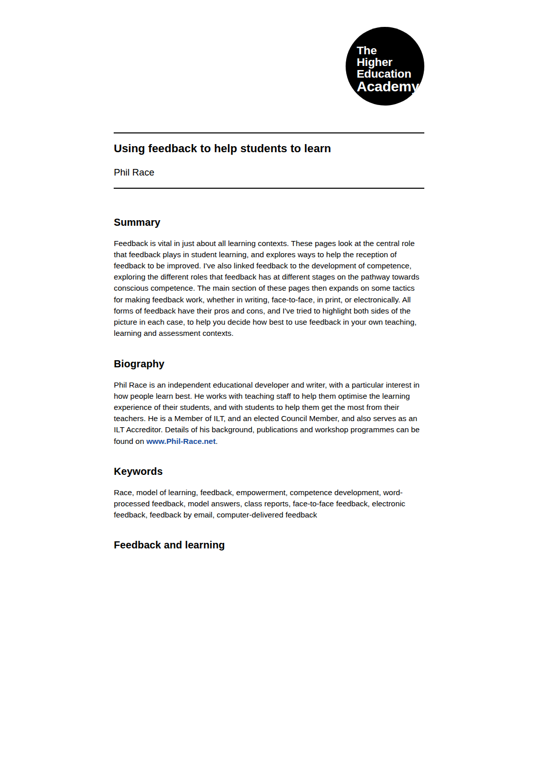The Higher Education Academy
Using feedback to help students to learn
Phil Race
Summary
Feedback is vital in just about all learning contexts. These pages look at the central role that feedback plays in student learning, and explores ways to help the reception of feedback to be improved. I've also linked feedback to the development of competence, exploring the different roles that feedback has at different stages on the pathway towards conscious competence. The main section of these pages then expands on some tactics for making feedback work, whether in writing, face-to-face, in print, or electronically. All forms of feedback have their pros and cons, and I've tried to highlight both sides of the picture in each case, to help you decide how best to use feedback in your own teaching, learning and assessment contexts.
Biography
Phil Race is an independent educational developer and writer, with a particular interest in how people learn best. He works with teaching staff to help them optimise the learning experience of their students, and with students to help them get the most from their teachers. He is a Member of ILT, and an elected Council Member, and also serves as an ILT Accreditor. Details of his background, publications and workshop programmes can be found on www.Phil-Race.net.
Keywords
Race, model of learning, feedback, empowerment, competence development, word-processed feedback, model answers, class reports, face-to-face feedback, electronic feedback, feedback by email, computer-delivered feedback
Feedback and learning